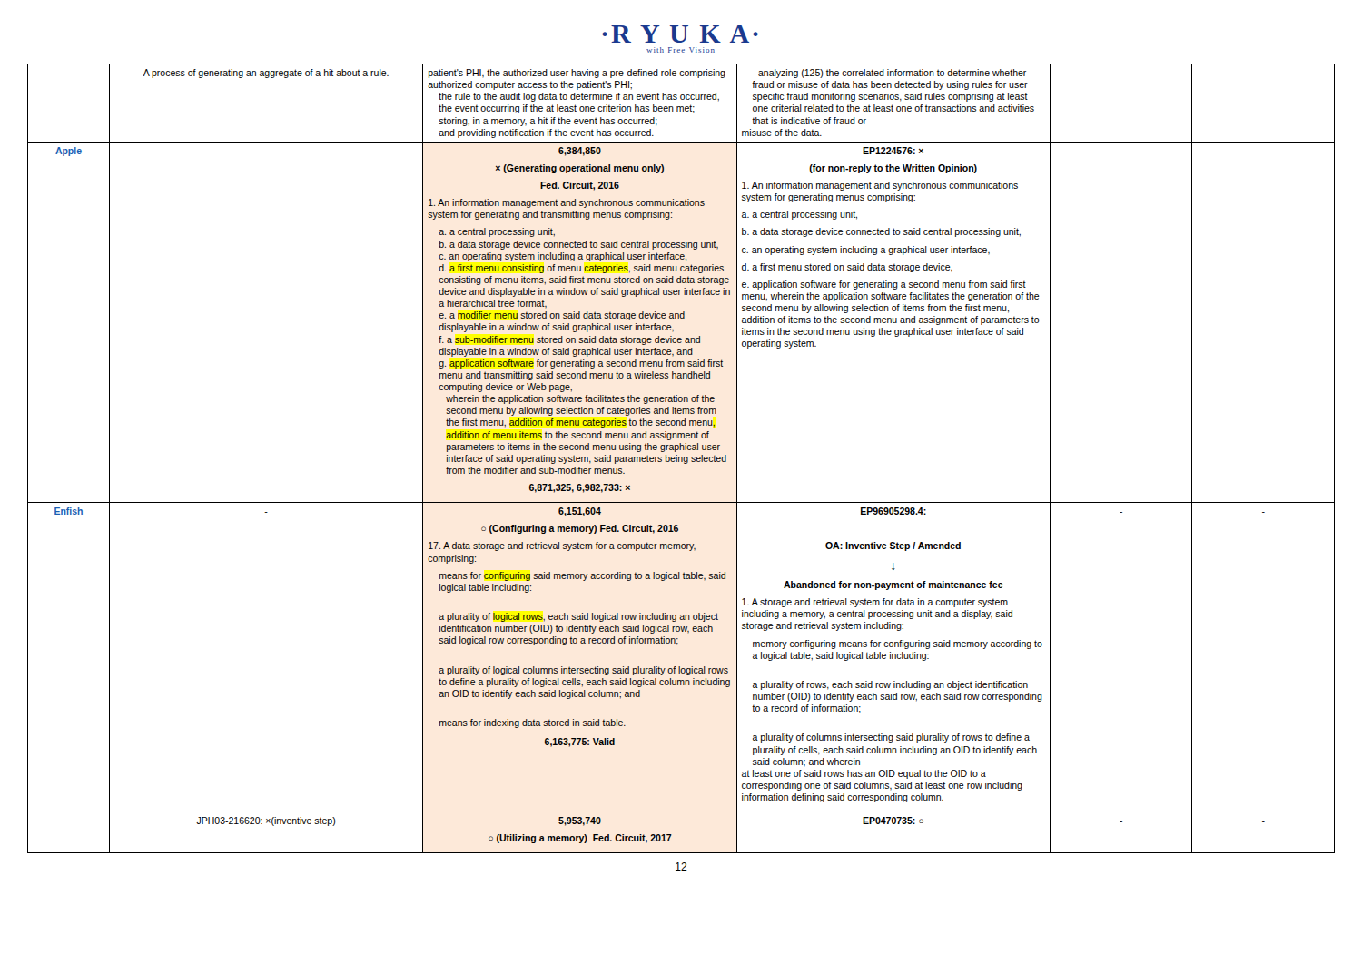·R Y U K A·
with Free Vision
| | A process of generating an aggregate of a hit about a rule. | patient's PHI, the authorized user having a pre-defined role comprising authorized computer access to the patient's PHI; the rule to the audit log data to determine if an event has occurred, the event occurring if the at least one criterion has been met; storing, in a memory, a hit if the event has occurred; and providing notification if the event has occurred. | - analyzing (125) the correlated information to determine whether fraud or misuse of data has been detected by using rules for user specific fraud monitoring scenarios, said rules comprising at least one criterial related to the at least one of transactions and activities that is indicative of fraud or misuse of the data. | | |
| Apple | - | 6,384,850 × (Generating operational menu only) Fed. Circuit, 2016 1. An information management and synchronous communications system for generating and transmitting menus comprising: a. a central processing unit, b. a data storage device connected to said central processing unit, c. an operating system including a graphical user interface, d. a first menu consisting of menu categories , said menu categories consisting of menu items, said first menu stored on said data storage device and displayable in a window of said graphical user interface in a hierarchical tree format, e. a modifier menu stored on said data storage device and displayable in a window of said graphical user interface, f. a sub-modifier menu stored on said data storage device and displayable in a window of said graphical user interface, and g. application software for generating a second menu from said first menu and transmitting said second menu to a wireless handheld computing device or Web page, wherein the application software facilitates the generation of the second menu by allowing selection of categories and items from the first menu, addition of menu categories to the second menu , addition of menu items to the second menu and assignment of parameters to items in the second menu using the graphical user interface of said operating system, said parameters being selected from the modifier and sub-modifier menus. 6,871,325, 6,982,733: × | EP1224576: × (for non-reply to the Written Opinion) 1. An information management and synchronous communications system for generating menus comprising: a. a central processing unit, b. a data storage device connected to said central processing unit, c. an operating system including a graphical user interface, d. a first menu stored on said data storage device, e. application software for generating a second menu from said first menu, wherein the application software facilitates the generation of the second menu by allowing selection of items from the first menu, addition of items to the second menu and assignment of parameters to items in the second menu using the graphical user interface of said operating system. | - | - |
| Enfish | - | 6,151,604 ○ (Configuring a memory) Fed. Circuit, 2016 17. A data storage and retrieval system for a computer memory, comprising: means for configuring said memory according to a logical table, said logical table including: a plurality of logical rows , each said logical row including an object identification number (OID) to identify each said logical row, each said logical row corresponding to a record of information; a plurality of logical columns intersecting said plurality of logical rows to define a plurality of logical cells, each said logical column including an OID to identify each said logical column; and means for indexing data stored in said table. 6,163,775: Valid | EP96905298.4: OA: Inventive Step / Amended ↓ Abandoned for non-payment of maintenance fee 1. A storage and retrieval system for data in a computer system including a memory, a central processing unit and a display, said storage and retrieval system including: memory configuring means for configuring said memory according to a logical table, said logical table including: a plurality of rows, each said row including an object identification number (OID) to identify each said row, each said row corresponding to a record of information; a plurality of columns intersecting said plurality of rows to define a plurality of cells, each said column including an OID to identify each said column; and wherein at least one of said rows has an OID equal to the OID to a corresponding one of said columns, said at least one row including information defining said corresponding column. | - | - |
| | JPH03-216620: ×(inventive step) | 5,953,740 ○ (Utilizing a memory) Fed. Circuit, 2017 | EP0470735: ○ | - | - |
12